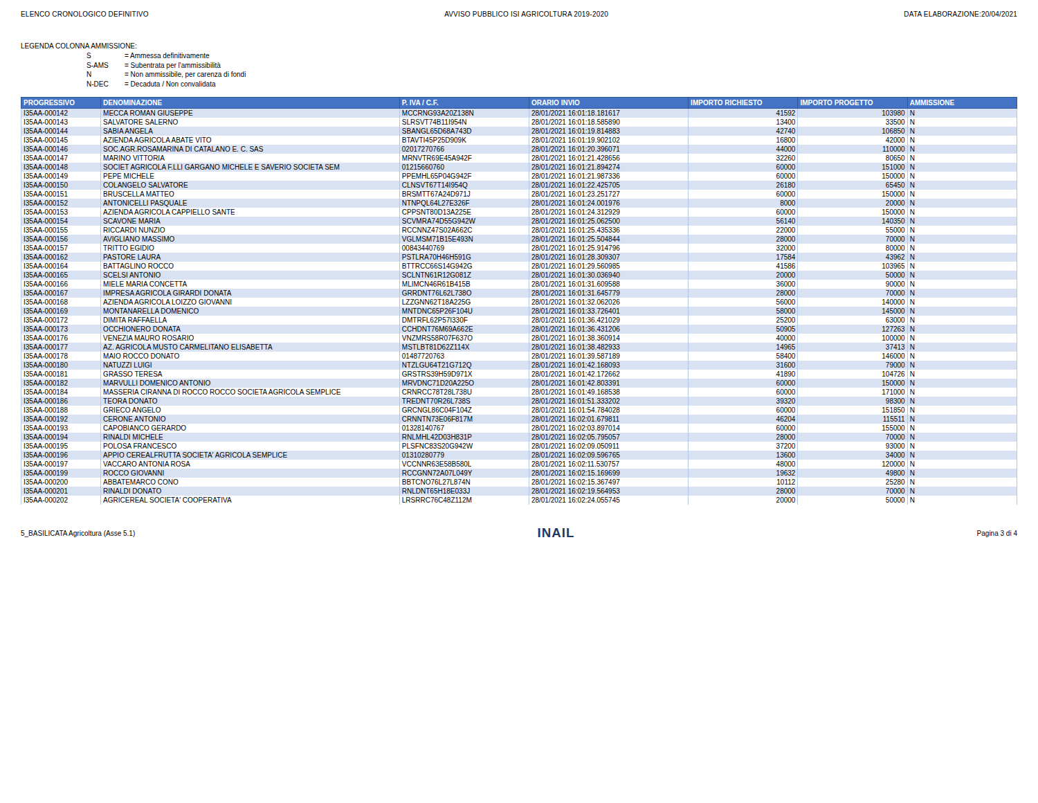ELENCO CRONOLOGICO DEFINITIVO AVVISO PUBBLICO ISI AGRICOLTURA 2019-2020 DATA ELABORAZIONE:20/04/2021
LEGENDA COLONNA AMMISSIONE:
S= Ammessa definitivamente
S-AMS= Subentrata per l'ammissibilità
N= Non ammissibile, per carenza di fondi
N-DEC= Decaduta / Non convalidata
| PROGRESSIVO | DENOMINAZIONE | P. IVA / C.F. | ORARIO INVIO | IMPORTO RICHIESTO | IMPORTO PROGETTO | AMMISSIONE |
| --- | --- | --- | --- | --- | --- | --- |
| I35AA-000142 | MECCA ROMAN GIUSEPPE | MCCRNG93A20Z138N | 28/01/2021 16:01:18.181617 | 41592 | 103980 | N |
| I35AA-000143 | SALVATORE SALERNO | SLRSVT74B11I954N | 28/01/2021 16:01:18.585890 | 13400 | 33500 | N |
| I35AA-000144 | SABIA ANGELA | SBANGL65D68A743D | 28/01/2021 16:01:19.814883 | 42740 | 106850 | N |
| I35AA-000145 | AZIENDA AGRICOLA ABATE VITO | BTAVTI45P25D909K | 28/01/2021 16:01:19.902102 | 16800 | 42000 | N |
| I35AA-000146 | SOC.AGR.ROSAMARINA DI CATALANO E. C. SAS | 02017270766 | 28/01/2021 16:01:20.396071 | 44000 | 110000 | N |
| I35AA-000147 | MARINO VITTORIA | MRNVTR69E45A942F | 28/01/2021 16:01:21.428656 | 32260 | 80650 | N |
| I35AA-000148 | SOCIET AGRICOLA F.LLI GARGANO MICHELE E SAVERIO SOCIETA SEM | 01215660760 | 28/01/2021 16:01:21.894274 | 60000 | 151000 | N |
| I35AA-000149 | PEPE MICHELE | PPEMHL65P04G942F | 28/01/2021 16:01:21.987336 | 60000 | 150000 | N |
| I35AA-000150 | COLANGELO SALVATORE | CLNSVT67T14I954Q | 28/01/2021 16:01:22.425705 | 26180 | 65450 | N |
| I35AA-000151 | BRUSCELLA MATTEO | BRSMTT67A24D971J | 28/01/2021 16:01:23.251727 | 60000 | 150000 | N |
| I35AA-000152 | ANTONICELLI PASQUALE | NTNPQL64L27E326F | 28/01/2021 16:01:24.001976 | 8000 | 20000 | N |
| I35AA-000153 | AZIENDA AGRICOLA CAPPIELLO SANTE | CPPSNT80D13A225E | 28/01/2021 16:01:24.312929 | 60000 | 150000 | N |
| I35AA-000154 | SCAVONE MARIA | SCVMRA74D55G942W | 28/01/2021 16:01:25.062500 | 56140 | 140350 | N |
| I35AA-000155 | RICCARDI NUNZIO | RCCNNZ47S02A662C | 28/01/2021 16:01:25.435336 | 22000 | 55000 | N |
| I35AA-000156 | AVIGLIANO MASSIMO | VGLMSM71B15E493N | 28/01/2021 16:01:25.504844 | 28000 | 70000 | N |
| I35AA-000157 | TRITTO EGIDIO | 00843440769 | 28/01/2021 16:01:25.914796 | 32000 | 80000 | N |
| I35AA-000162 | PASTORE LAURA | PSTLRA70H46H591G | 28/01/2021 16:01:28.309307 | 17584 | 43962 | N |
| I35AA-000164 | BATTAGLINO ROCCO | BTTRCC66S14G942G | 28/01/2021 16:01:29.560985 | 41586 | 103965 | N |
| I35AA-000165 | SCELSI ANTONIO | SCLNTN61R12G081Z | 28/01/2021 16:01:30.036940 | 20000 | 50000 | N |
| I35AA-000166 | MIELE MARIA CONCETTA | MLIMCN46R61B415B | 28/01/2021 16:01:31.609588 | 36000 | 90000 | N |
| I35AA-000167 | IMPRESA AGRICOLA GIRARDI DONATA | GRRDNT76L62L738O | 28/01/2021 16:01:31.645779 | 28000 | 70000 | N |
| I35AA-000168 | AZIENDA AGRICOLA LOIZZO GIOVANNI | LZZGNN62T18A225G | 28/01/2021 16:01:32.062026 | 56000 | 140000 | N |
| I35AA-000169 | MONTANARELLA DOMENICO | MNTDNC65P26F104U | 28/01/2021 16:01:33.726401 | 58000 | 145000 | N |
| I35AA-000172 | DIMITA RAFFAELLA | DMTRFL62P57I330F | 28/01/2021 16:01:36.421029 | 25200 | 63000 | N |
| I35AA-000173 | OCCHIONERO DONATA | CCHDNT76M69A662E | 28/01/2021 16:01:36.431206 | 50905 | 127263 | N |
| I35AA-000176 | VENEZIA MAURO ROSARIO | VNZMRS58R07F637O | 28/01/2021 16:01:38.360914 | 40000 | 100000 | N |
| I35AA-000177 | AZ. AGRICOLA MUSTO CARMELITANO ELISABETTA | MSTLBT81D62Z114X | 28/01/2021 16:01:38.482933 | 14965 | 37413 | N |
| I35AA-000178 | MAIO ROCCO DONATO | 01487720763 | 28/01/2021 16:01:39.587189 | 58400 | 146000 | N |
| I35AA-000180 | NATUZZI LUIGI | NTZLGU64T21G712Q | 28/01/2021 16:01:42.168093 | 31600 | 79000 | N |
| I35AA-000181 | GRASSO TERESA | GRSTRS39H59D971X | 28/01/2021 16:01:42.172662 | 41890 | 104726 | N |
| I35AA-000182 | MARVULLI DOMENICO ANTONIO | MRVDNC71D20A225O | 28/01/2021 16:01:42.803391 | 60000 | 150000 | N |
| I35AA-000184 | MASSERIA CIRANNA DI ROCCO ROCCO SOCIETA AGRICOLA SEMPLICE | CRNRCC78T28L738U | 28/01/2021 16:01:49.168538 | 60000 | 171000 | N |
| I35AA-000186 | TEORA DONATO | TREDNT70R26L738S | 28/01/2021 16:01:51.333202 | 39320 | 98300 | N |
| I35AA-000188 | GRIECO ANGELO | GRCNGL86C04F104Z | 28/01/2021 16:01:54.784028 | 60000 | 151850 | N |
| I35AA-000192 | CERONE ANTONIO | CRNNTN73E06F817M | 28/01/2021 16:02:01.679811 | 46204 | 115511 | N |
| I35AA-000193 | CAPOBIANCO GERARDO | 01328140767 | 28/01/2021 16:02:03.897014 | 60000 | 155000 | N |
| I35AA-000194 | RINALDI MICHELE | RNLMHL42D03H831P | 28/01/2021 16:02:05.795057 | 28000 | 70000 | N |
| I35AA-000195 | POLOSA FRANCESCO | PLSFNC83S20G942W | 28/01/2021 16:02:09.050911 | 37200 | 93000 | N |
| I35AA-000196 | APPIO CEREALFRUTTA SOCIETA' AGRICOLA SEMPLICE | 01310280779 | 28/01/2021 16:02:09.596765 | 13600 | 34000 | N |
| I35AA-000197 | VACCARO ANTONIA ROSA | VCCNNR63E58B580L | 28/01/2021 16:02:11.530757 | 48000 | 120000 | N |
| I35AA-000199 | ROCCO GIOVANNI | RCCGNN72A07L049Y | 28/01/2021 16:02:15.169699 | 19632 | 49800 | N |
| I35AA-000200 | ABBATEMARCO CONO | BBTCNO76L27L874N | 28/01/2021 16:02:15.367497 | 10112 | 25280 | N |
| I35AA-000201 | RINALDI DONATO | RNLDNT65H18E033J | 28/01/2021 16:02:19.564953 | 28000 | 70000 | N |
| I35AA-000202 | AGRICEREAL SOCIETA' COOPERATIVA | LRSRRC76C48Z112M | 28/01/2021 16:02:24.055745 | 20000 | 50000 | N |
5_BASILICATA Agricoltura (Asse 5.1) INAIL Pagina 3 di 4